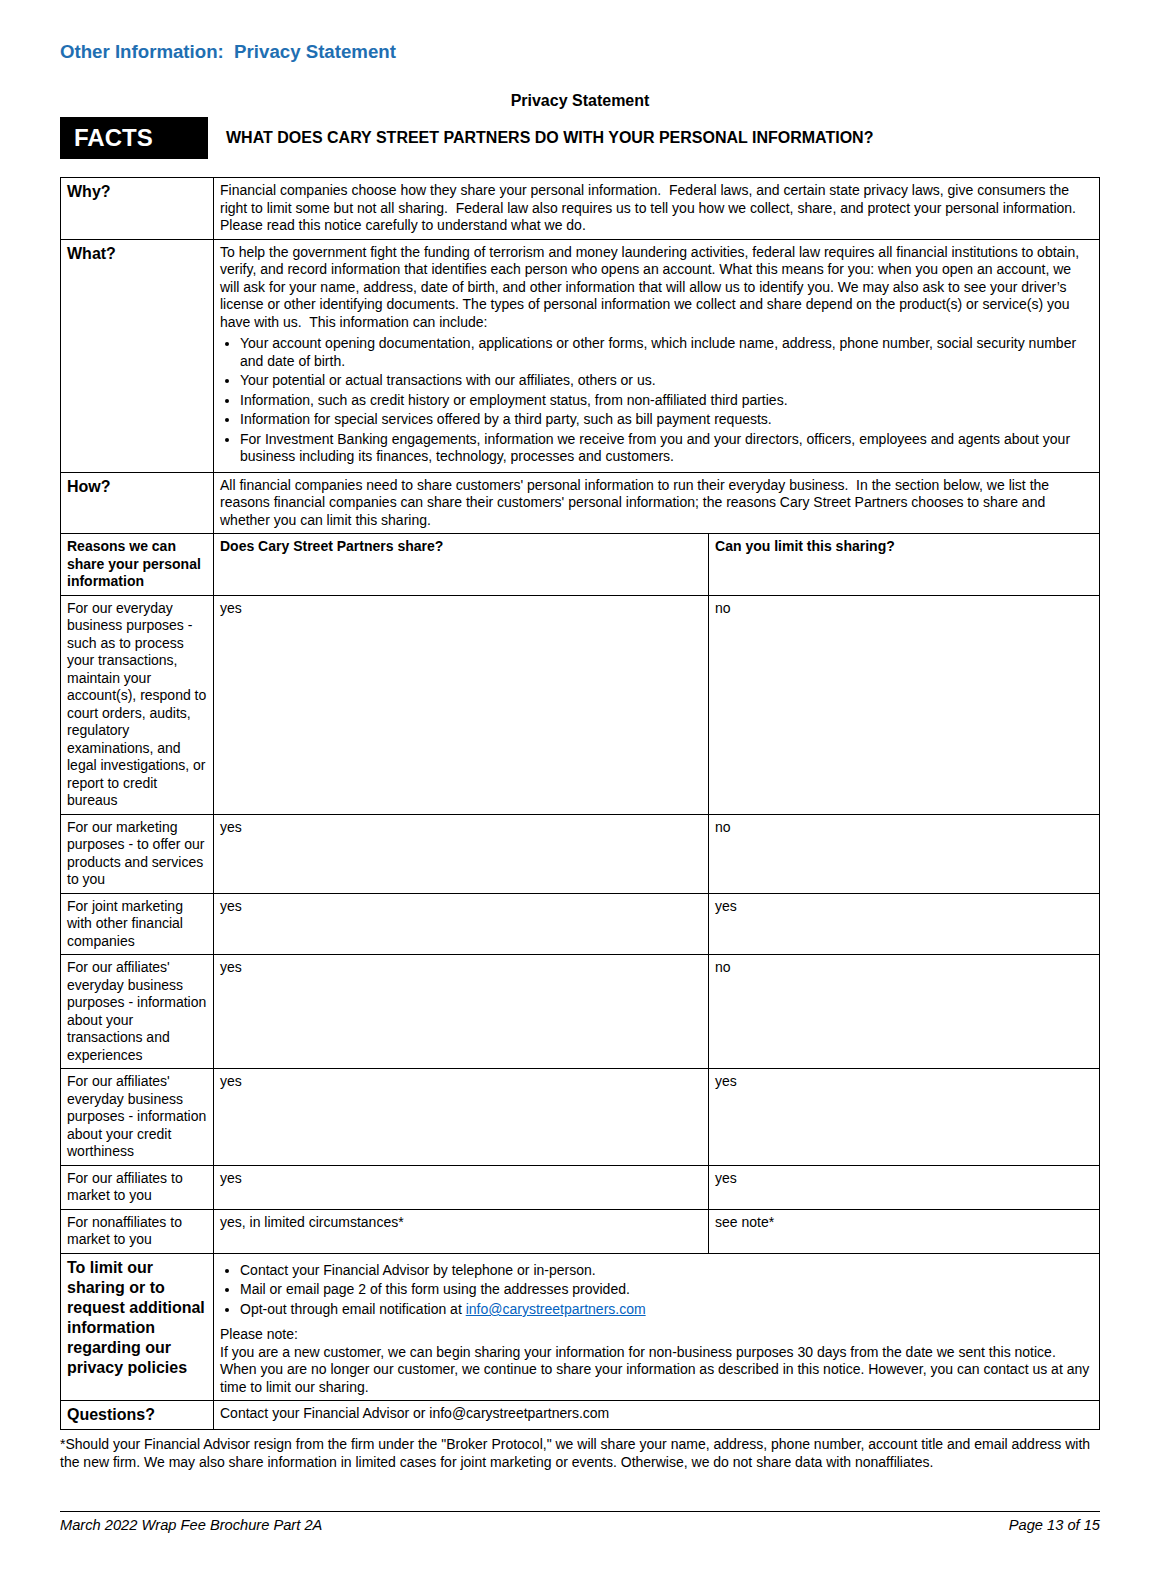Other Information: Privacy Statement
Privacy Statement
FACTS
WHAT DOES CARY STREET PARTNERS DO WITH YOUR PERSONAL INFORMATION?
| Why? | Financial companies choose how they share your personal information. Federal laws, and certain state privacy laws, give consumers the right to limit some but not all sharing. Federal law also requires us to tell you how we collect, share, and protect your personal information. Please read this notice carefully to understand what we do. |
| What? | To help the government fight the funding of terrorism and money laundering activities, federal law requires all financial institutions to obtain, verify, and record information that identifies each person who opens an account. What this means for you: when you open an account, we will ask for your name, address, date of birth, and other information that will allow us to identify you. We may also ask to see your driver’s license or other identifying documents. The types of personal information we collect and share depend on the product(s) or service(s) you have with us. This information can include: Your account opening documentation, applications or other forms, which include name, address, phone number, social security number and date of birth. Your potential or actual transactions with our affiliates, others or us. Information, such as credit history or employment status, from non-affiliated third parties. Information for special services offered by a third party, such as bill payment requests. For Investment Banking engagements, information we receive from you and your directors, officers, employees and agents about your business including its finances, technology, processes and customers. |
| How? | All financial companies need to share customers' personal information to run their everyday business. In the section below, we list the reasons financial companies can share their customers' personal information; the reasons Cary Street Partners chooses to share and whether you can limit this sharing. |
| Reasons we can share your personal information | Does Cary Street Partners share? | Can you limit this sharing? |
| For our everyday business purposes - such as to process your transactions, maintain your account(s), respond to court orders, audits, regulatory examinations, and legal investigations, or report to credit bureaus | yes | no |
| For our marketing purposes - to offer our products and services to you | yes | no |
| For joint marketing with other financial companies | yes | yes |
| For our affiliates' everyday business purposes - information about your transactions and experiences | yes | no |
| For our affiliates' everyday business purposes - information about your credit worthiness | yes | yes |
| For our affiliates to market to you | yes | yes |
| For nonaffiliates to market to you | yes, in limited circumstances* | see note* |
| To limit our sharing or to request additional information regarding our privacy policies | Contact your Financial Advisor by telephone or in-person. Mail or email page 2 of this form using the addresses provided. Opt-out through email notification at info@carystreetpartners.com Please note: If you are a new customer, we can begin sharing your information for non-business purposes 30 days from the date we sent this notice. When you are no longer our customer, we continue to share your information as described in this notice. However, you can contact us at any time to limit our sharing. |
| Questions? | Contact your Financial Advisor or info@carystreetpartners.com |
*Should your Financial Advisor resign from the firm under the "Broker Protocol," we will share your name, address, phone number, account title and email address with the new firm. We may also share information in limited cases for joint marketing or events. Otherwise, we do not share data with nonaffiliates.
March 2022 Wrap Fee Brochure Part 2A Page 13 of 15